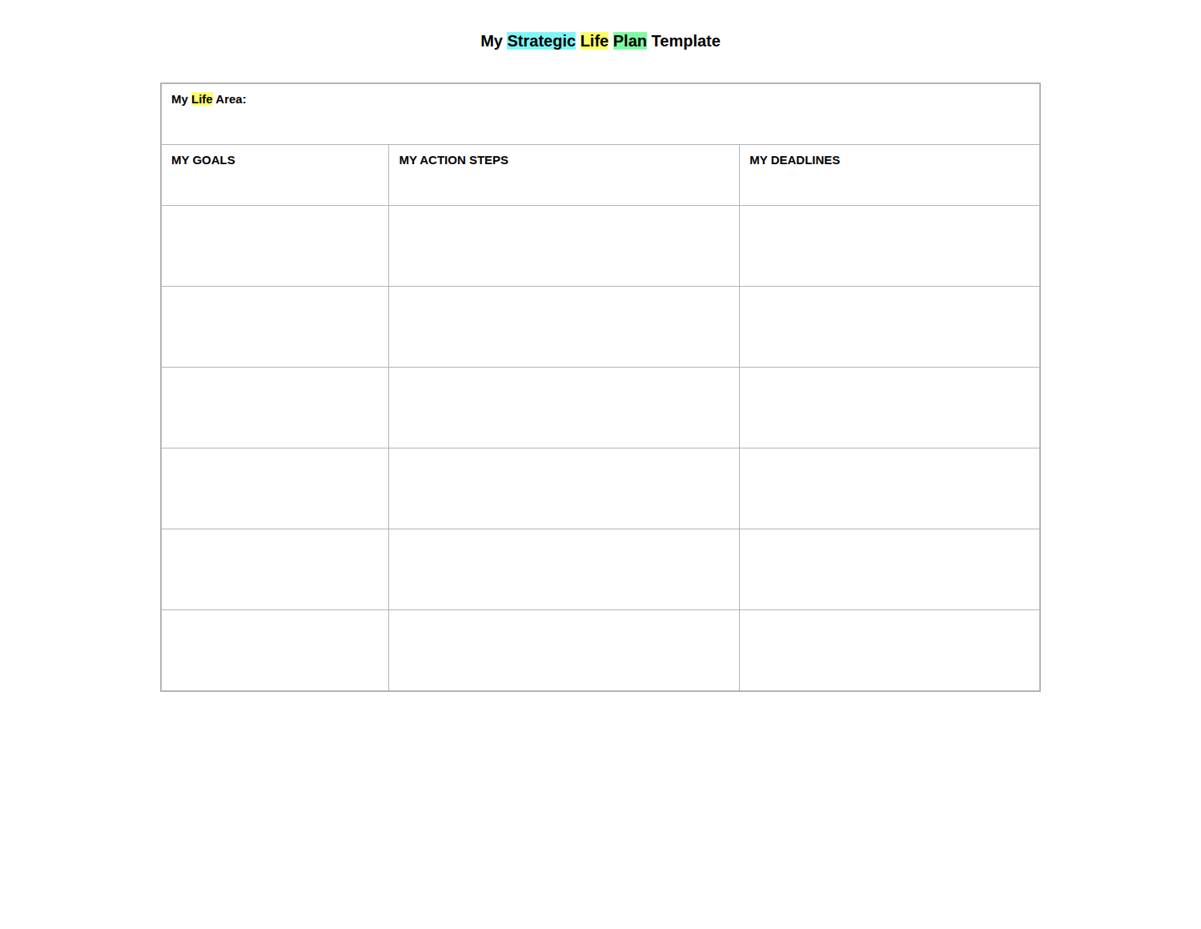My Strategic Life Plan Template
| My Life Area: |
| MY GOALS | MY ACTION STEPS | MY DEADLINES |